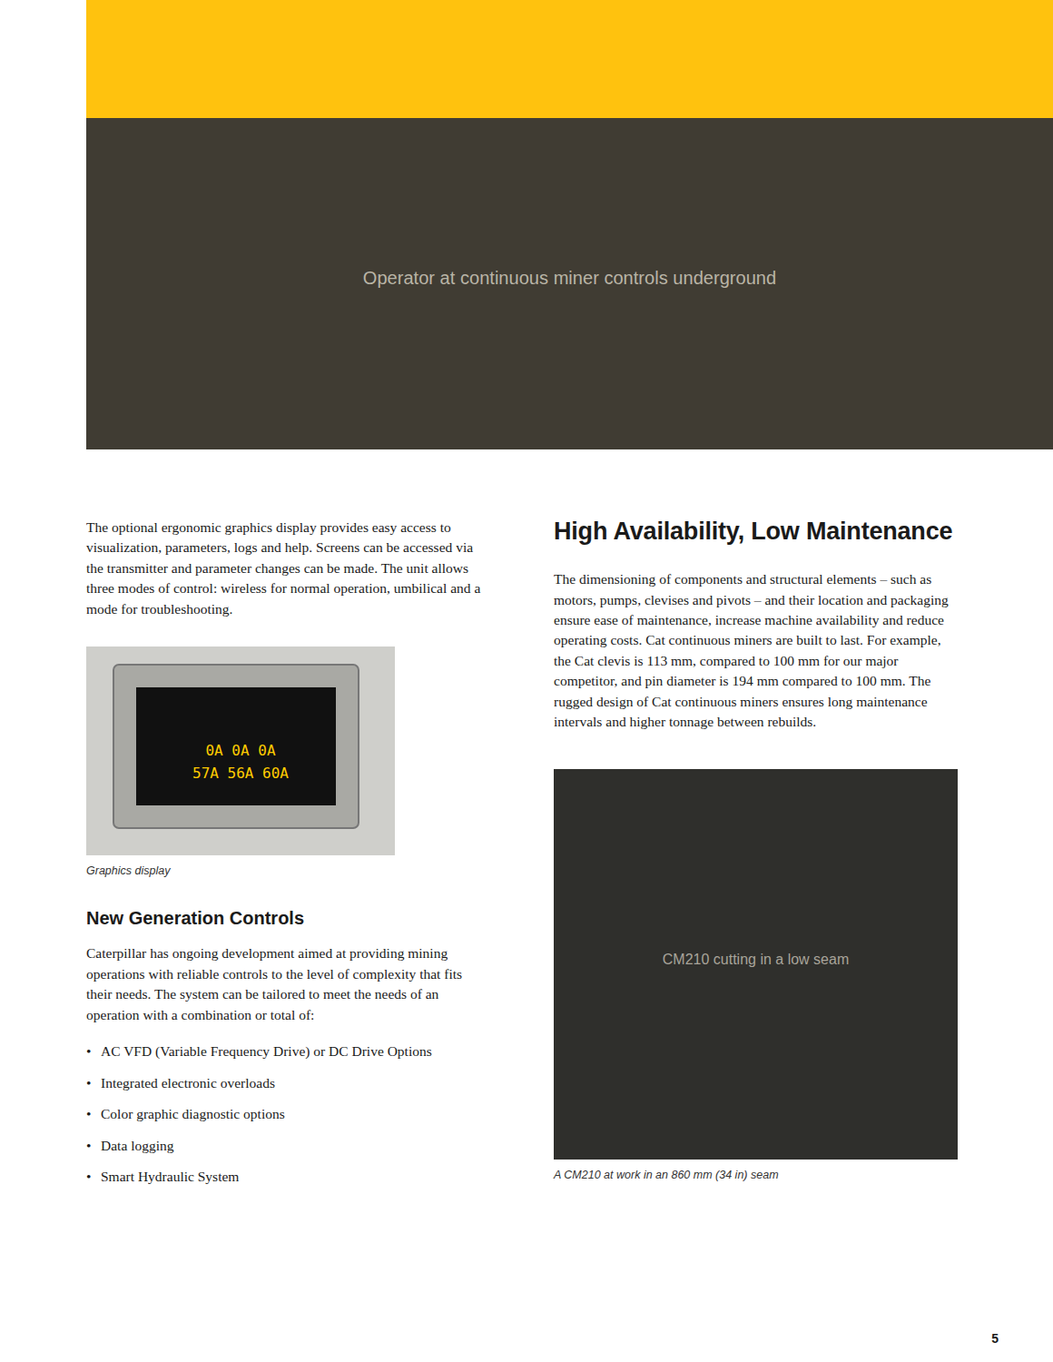The optional ergonomic graphics display provides easy access to visualization, parameters, logs and help. Screens can be accessed via the transmitter and parameter changes can be made. The unit allows three modes of control: wireless for normal operation, umbilical and a mode for troubleshooting.
Graphics display
New Generation Controls
Caterpillar has ongoing development aimed at providing mining operations with reliable controls to the level of complexity that fits their needs. The system can be tailored to meet the needs of an operation with a combination or total of:
AC VFD (Variable Frequency Drive) or DC Drive Options
Integrated electronic overloads
Color graphic diagnostic options
Data logging
Smart Hydraulic System
High Availability, Low Maintenance
The dimensioning of components and structural elements – such as motors, pumps, clevises and pivots – and their location and packaging ensure ease of maintenance, increase machine availability and reduce operating costs. Cat continuous miners are built to last. For example, the Cat clevis is 113 mm, compared to 100 mm for our major competitor, and pin diameter is 194 mm compared to 100 mm. The rugged design of Cat continuous miners ensures long maintenance intervals and higher tonnage between rebuilds.
A CM210 at work in an 860 mm (34 in) seam
5